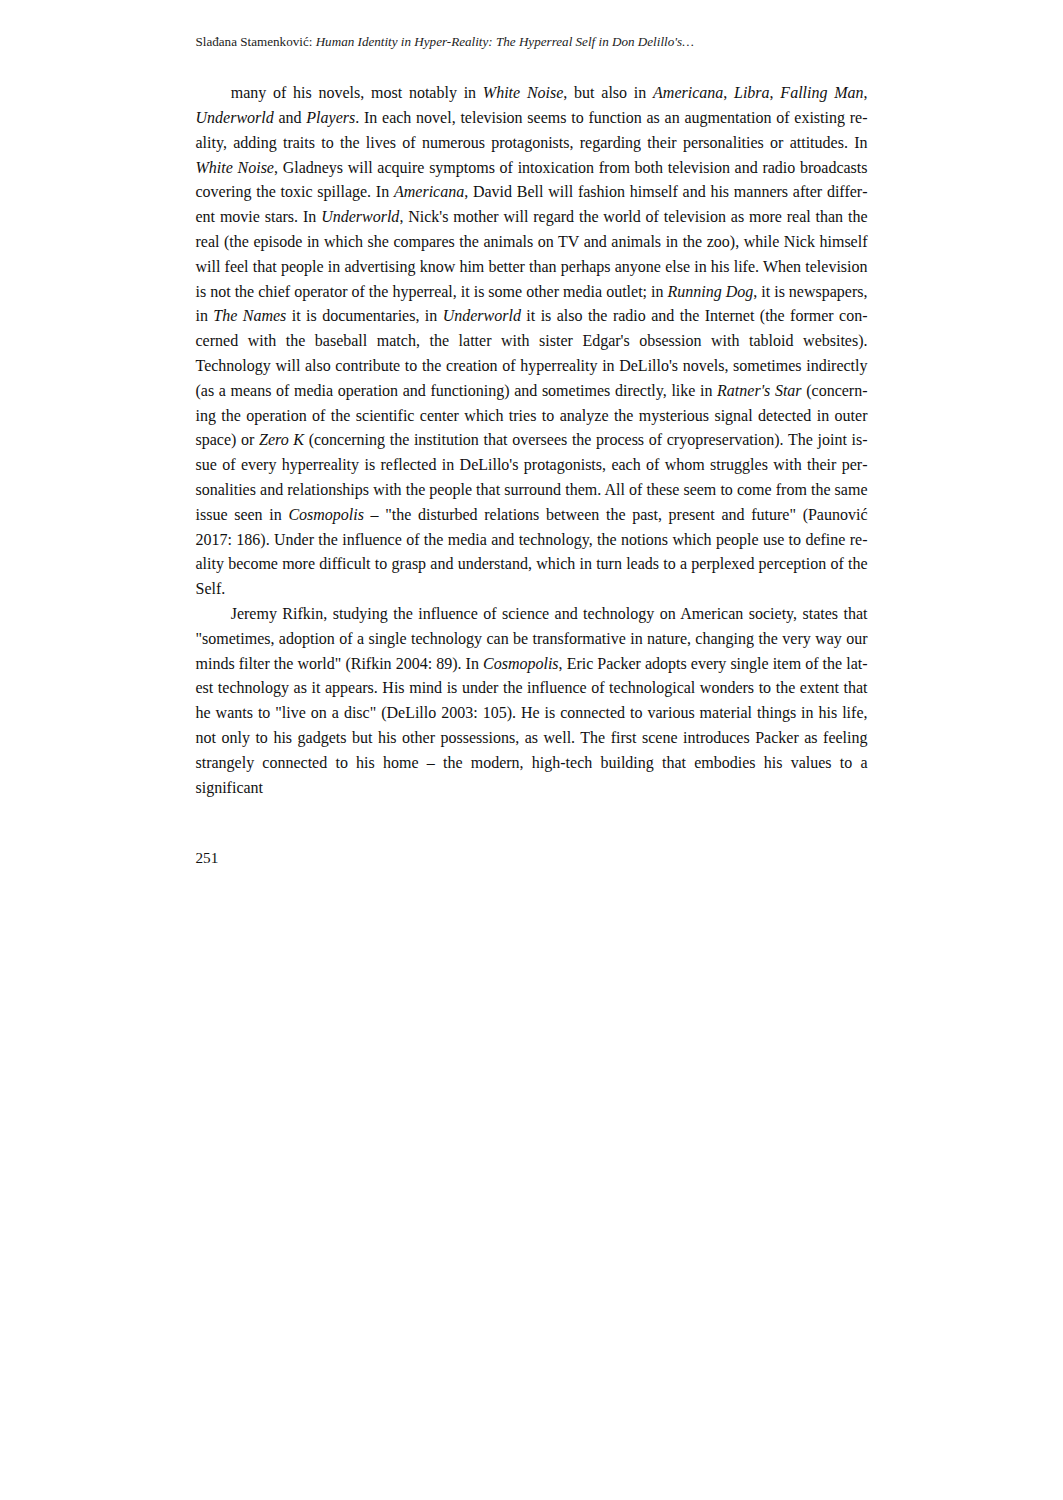Slađana Stamenković: Human Identity in Hyper-Reality: The Hyperreal Self in Don Delillo's…
many of his novels, most notably in White Noise, but also in Americana, Libra, Falling Man, Underworld and Players. In each novel, television seems to function as an augmentation of existing reality, adding traits to the lives of numerous protagonists, regarding their personalities or attitudes. In White Noise, Gladneys will acquire symptoms of intoxication from both television and radio broadcasts covering the toxic spillage. In Americana, David Bell will fashion himself and his manners after different movie stars. In Underworld, Nick's mother will regard the world of television as more real than the real (the episode in which she compares the animals on TV and animals in the zoo), while Nick himself will feel that people in advertising know him better than perhaps anyone else in his life. When television is not the chief operator of the hyperreal, it is some other media outlet; in Running Dog, it is newspapers, in The Names it is documentaries, in Underworld it is also the radio and the Internet (the former concerned with the baseball match, the latter with sister Edgar's obsession with tabloid websites). Technology will also contribute to the creation of hyperreality in DeLillo's novels, sometimes indirectly (as a means of media operation and functioning) and sometimes directly, like in Ratner's Star (concerning the operation of the scientific center which tries to analyze the mysterious signal detected in outer space) or Zero K (concerning the institution that oversees the process of cryopreservation). The joint issue of every hyperreality is reflected in DeLillo's protagonists, each of whom struggles with their personalities and relationships with the people that surround them. All of these seem to come from the same issue seen in Cosmopolis – "the disturbed relations between the past, present and future" (Paunović 2017: 186). Under the influence of the media and technology, the notions which people use to define reality become more difficult to grasp and understand, which in turn leads to a perplexed perception of the Self.
Jeremy Rifkin, studying the influence of science and technology on American society, states that "sometimes, adoption of a single technology can be transformative in nature, changing the very way our minds filter the world" (Rifkin 2004: 89). In Cosmopolis, Eric Packer adopts every single item of the latest technology as it appears. His mind is under the influence of technological wonders to the extent that he wants to "live on a disc" (DeLillo 2003: 105). He is connected to various material things in his life, not only to his gadgets but his other possessions, as well. The first scene introduces Packer as feeling strangely connected to his home – the modern, high-tech building that embodies his values to a significant
251